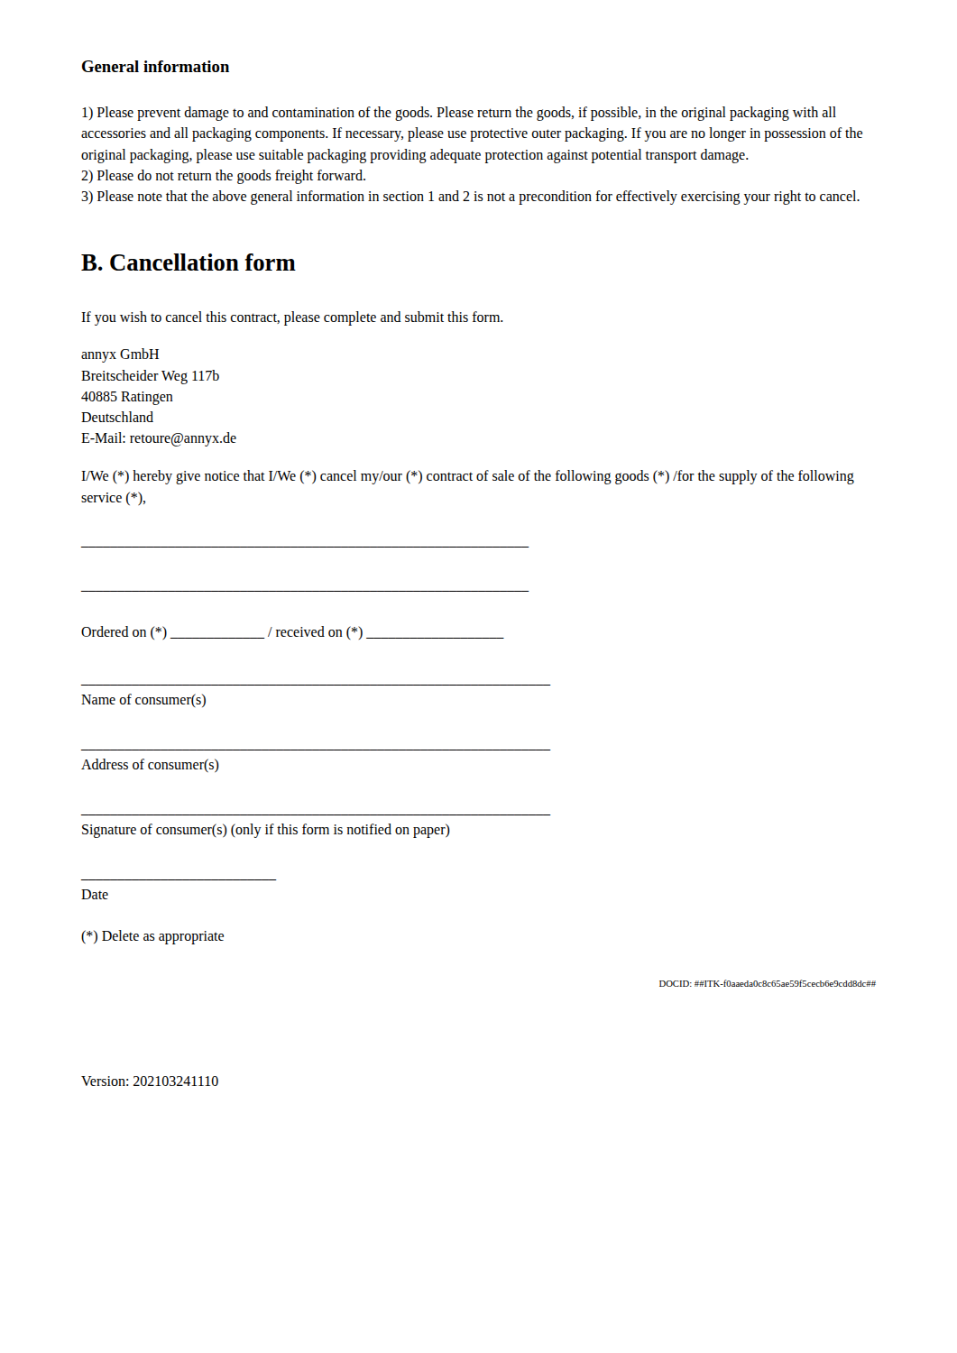General information
1) Please prevent damage to and contamination of the goods. Please return the goods, if possible, in the original packaging with all accessories and all packaging components. If necessary, please use protective outer packaging. If you are no longer in possession of the original packaging, please use suitable packaging providing adequate protection against potential transport damage.
2) Please do not return the goods freight forward.
3) Please note that the above general information in section 1 and 2 is not a precondition for effectively exercising your right to cancel.
B. Cancellation form
If you wish to cancel this contract, please complete and submit this form.
annyx GmbH
Breitscheider Weg 117b
40885 Ratingen
Deutschland
E-Mail: retoure@annyx.de
I/We (*) hereby give notice that I/We (*) cancel my/our (*) contract of sale of the following goods (*) /for the supply of the following service (*),
______________________________________________________________
______________________________________________________________
Ordered on (*) _____________ / received on (*) ___________________
_________________________________________________________________
Name of consumer(s)
_________________________________________________________________
Address of consumer(s)
_________________________________________________________________
Signature of consumer(s) (only if this form is notified on paper)
___________________________
Date
(*) Delete as appropriate
DOCID: ##ITK-f0aaeda0c8c65ae59f5cecb6e9cdd8dc##
Version: 202103241110